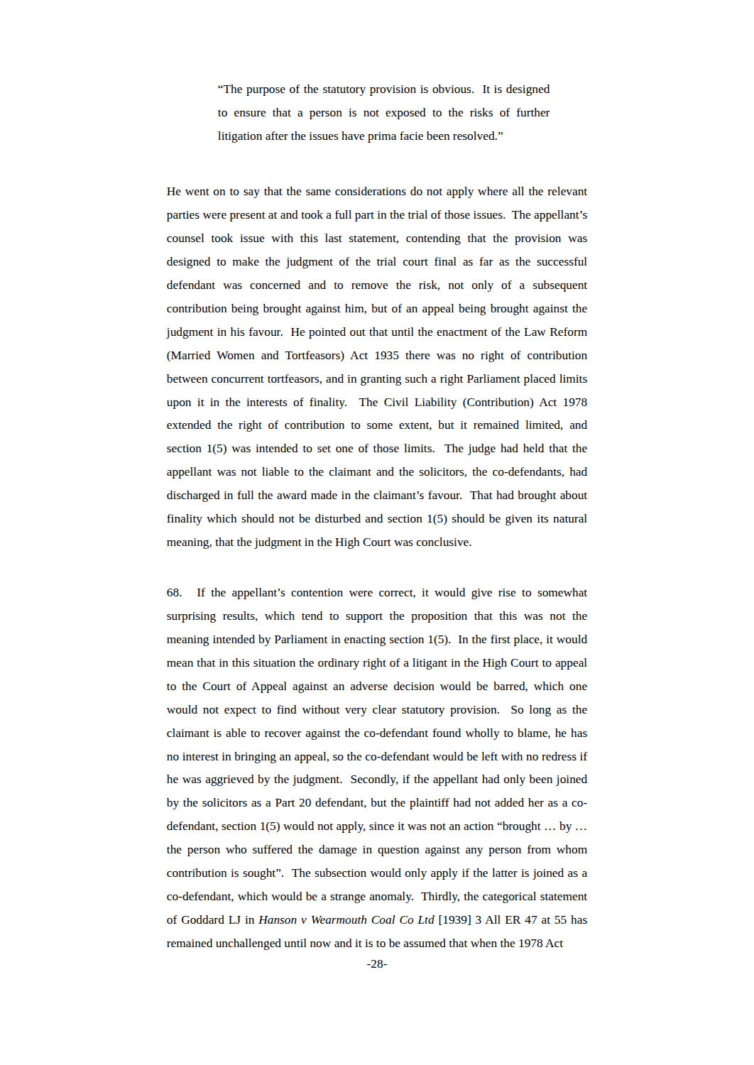“The purpose of the statutory provision is obvious. It is designed to ensure that a person is not exposed to the risks of further litigation after the issues have prima facie been resolved.”
He went on to say that the same considerations do not apply where all the relevant parties were present at and took a full part in the trial of those issues. The appellant’s counsel took issue with this last statement, contending that the provision was designed to make the judgment of the trial court final as far as the successful defendant was concerned and to remove the risk, not only of a subsequent contribution being brought against him, but of an appeal being brought against the judgment in his favour. He pointed out that until the enactment of the Law Reform (Married Women and Tortfeasors) Act 1935 there was no right of contribution between concurrent tortfeasors, and in granting such a right Parliament placed limits upon it in the interests of finality. The Civil Liability (Contribution) Act 1978 extended the right of contribution to some extent, but it remained limited, and section 1(5) was intended to set one of those limits. The judge had held that the appellant was not liable to the claimant and the solicitors, the co-defendants, had discharged in full the award made in the claimant’s favour. That had brought about finality which should not be disturbed and section 1(5) should be given its natural meaning, that the judgment in the High Court was conclusive.
68. If the appellant’s contention were correct, it would give rise to somewhat surprising results, which tend to support the proposition that this was not the meaning intended by Parliament in enacting section 1(5). In the first place, it would mean that in this situation the ordinary right of a litigant in the High Court to appeal to the Court of Appeal against an adverse decision would be barred, which one would not expect to find without very clear statutory provision. So long as the claimant is able to recover against the co-defendant found wholly to blame, he has no interest in bringing an appeal, so the co-defendant would be left with no redress if he was aggrieved by the judgment. Secondly, if the appellant had only been joined by the solicitors as a Part 20 defendant, but the plaintiff had not added her as a co-defendant, section 1(5) would not apply, since it was not an action “brought … by … the person who suffered the damage in question against any person from whom contribution is sought”. The subsection would only apply if the latter is joined as a co-defendant, which would be a strange anomaly. Thirdly, the categorical statement of Goddard LJ in Hanson v Wearmouth Coal Co Ltd [1939] 3 All ER 47 at 55 has remained unchallenged until now and it is to be assumed that when the 1978 Act
-28-